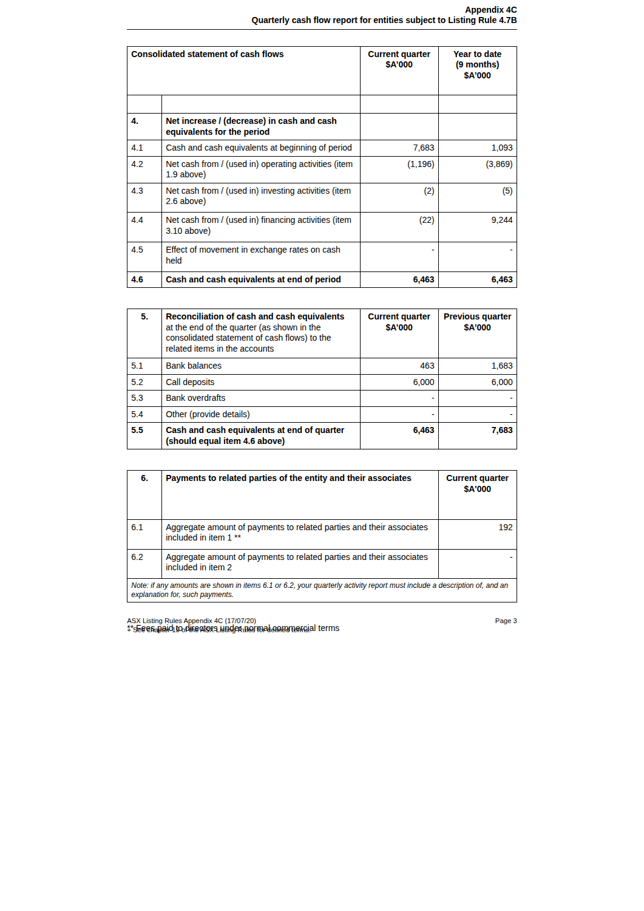Appendix 4C
Quarterly cash flow report for entities subject to Listing Rule 4.7B
| Consolidated statement of cash flows | Current quarter $A’000 | Year to date (9 months) $A’000 |
| --- | --- | --- |
| 4. | Net increase / (decrease) in cash and cash equivalents for the period | | |
| 4.1 | Cash and cash equivalents at beginning of period | 7,683 | 1,093 |
| 4.2 | Net cash from / (used in) operating activities (item 1.9 above) | (1,196) | (3,869) |
| 4.3 | Net cash from / (used in) investing activities (item 2.6 above) | (2) | (5) |
| 4.4 | Net cash from / (used in) financing activities (item 3.10 above) | (22) | 9,244 |
| 4.5 | Effect of movement in exchange rates on cash held | - | - |
| 4.6 | Cash and cash equivalents at end of period | 6,463 | 6,463 |
| 5. | Reconciliation of cash and cash equivalents at the end of the quarter (as shown in the consolidated statement of cash flows) to the related items in the accounts | Current quarter $A’000 | Previous quarter $A’000 |
| --- | --- | --- | --- |
| 5.1 | Bank balances | 463 | 1,683 |
| 5.2 | Call deposits | 6,000 | 6,000 |
| 5.3 | Bank overdrafts | - | - |
| 5.4 | Other (provide details) | - | - |
| 5.5 | Cash and cash equivalents at end of quarter (should equal item 4.6 above) | 6,463 | 7,683 |
| 6. | Payments to related parties of the entity and their associates | Current quarter $A'000 |
| --- | --- | --- |
| 6.1 | Aggregate amount of payments to related parties and their associates included in item 1 ** | 192 |
| 6.2 | Aggregate amount of payments to related parties and their associates included in item 2 | - |
| Note: if any amounts are shown in items 6.1 or 6.2, your quarterly activity report must include a description of, and an explanation for, such payments. |
** Fees paid to directors under normal commercial terms
ASX Listing Rules Appendix 4C (17/07/20) Page 3
+ See chapter 19 of the ASX Listing Rules for defined terms.